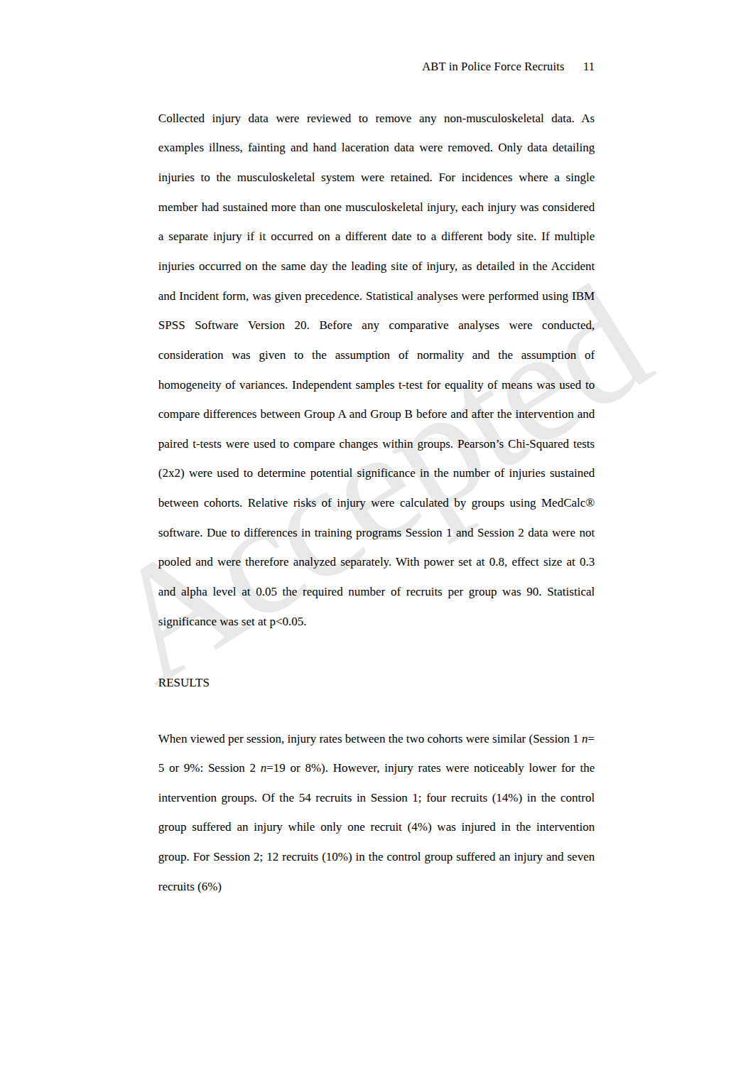Accepted
ABT in Police Force Recruits11
Collected injury data were reviewed to remove any non-musculoskeletal data. As examples illness, fainting and hand laceration data were removed. Only data detailing injuries to the musculoskeletal system were retained. For incidences where a single member had sustained more than one musculoskeletal injury, each injury was considered a separate injury if it occurred on a different date to a different body site. If multiple injuries occurred on the same day the leading site of injury, as detailed in the Accident and Incident form, was given precedence. Statistical analyses were performed using IBM SPSS Software Version 20. Before any comparative analyses were conducted, consideration was given to the assumption of normality and the assumption of homogeneity of variances. Independent samples t-test for equality of means was used to compare differences between Group A and Group B before and after the intervention and paired t-tests were used to compare changes within groups. Pearson’s Chi-Squared tests (2x2) were used to determine potential significance in the number of injuries sustained between cohorts. Relative risks of injury were calculated by groups using MedCalc® software. Due to differences in training programs Session 1 and Session 2 data were not pooled and were therefore analyzed separately. With power set at 0.8, effect size at 0.3 and alpha level at 0.05 the required number of recruits per group was 90. Statistical significance was set at p<0.05.
RESULTS
When viewed per session, injury rates between the two cohorts were similar (Session 1 n= 5 or 9%: Session 2 n=19 or 8%). However, injury rates were noticeably lower for the intervention groups. Of the 54 recruits in Session 1; four recruits (14%) in the control group suffered an injury while only one recruit (4%) was injured in the intervention group. For Session 2; 12 recruits (10%) in the control group suffered an injury and seven recruits (6%)